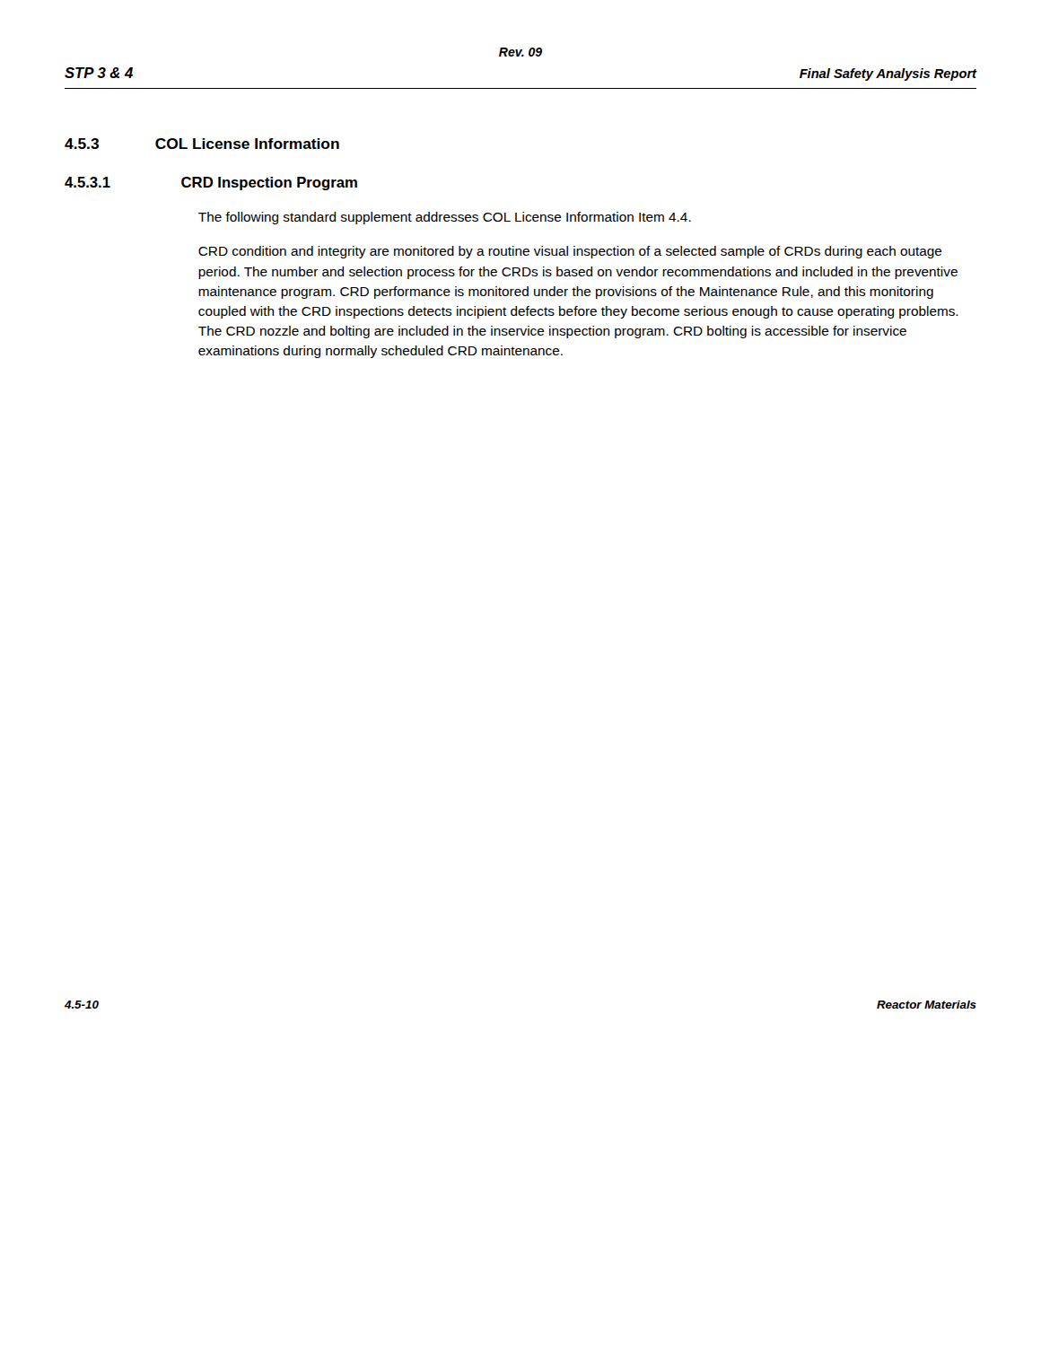Rev. 09
STP 3 & 4 Final Safety Analysis Report
4.5.3 COL License Information
4.5.3.1 CRD Inspection Program
The following standard supplement addresses COL License Information Item 4.4.
CRD condition and integrity are monitored by a routine visual inspection of a selected sample of CRDs during each outage period. The number and selection process for the CRDs is based on vendor recommendations and included in the preventive maintenance program. CRD performance is monitored under the provisions of the Maintenance Rule, and this monitoring coupled with the CRD inspections detects incipient defects before they become serious enough to cause operating problems. The CRD nozzle and bolting are included in the inservice inspection program. CRD bolting is accessible for inservice examinations during normally scheduled CRD maintenance.
4.5-10 Reactor Materials